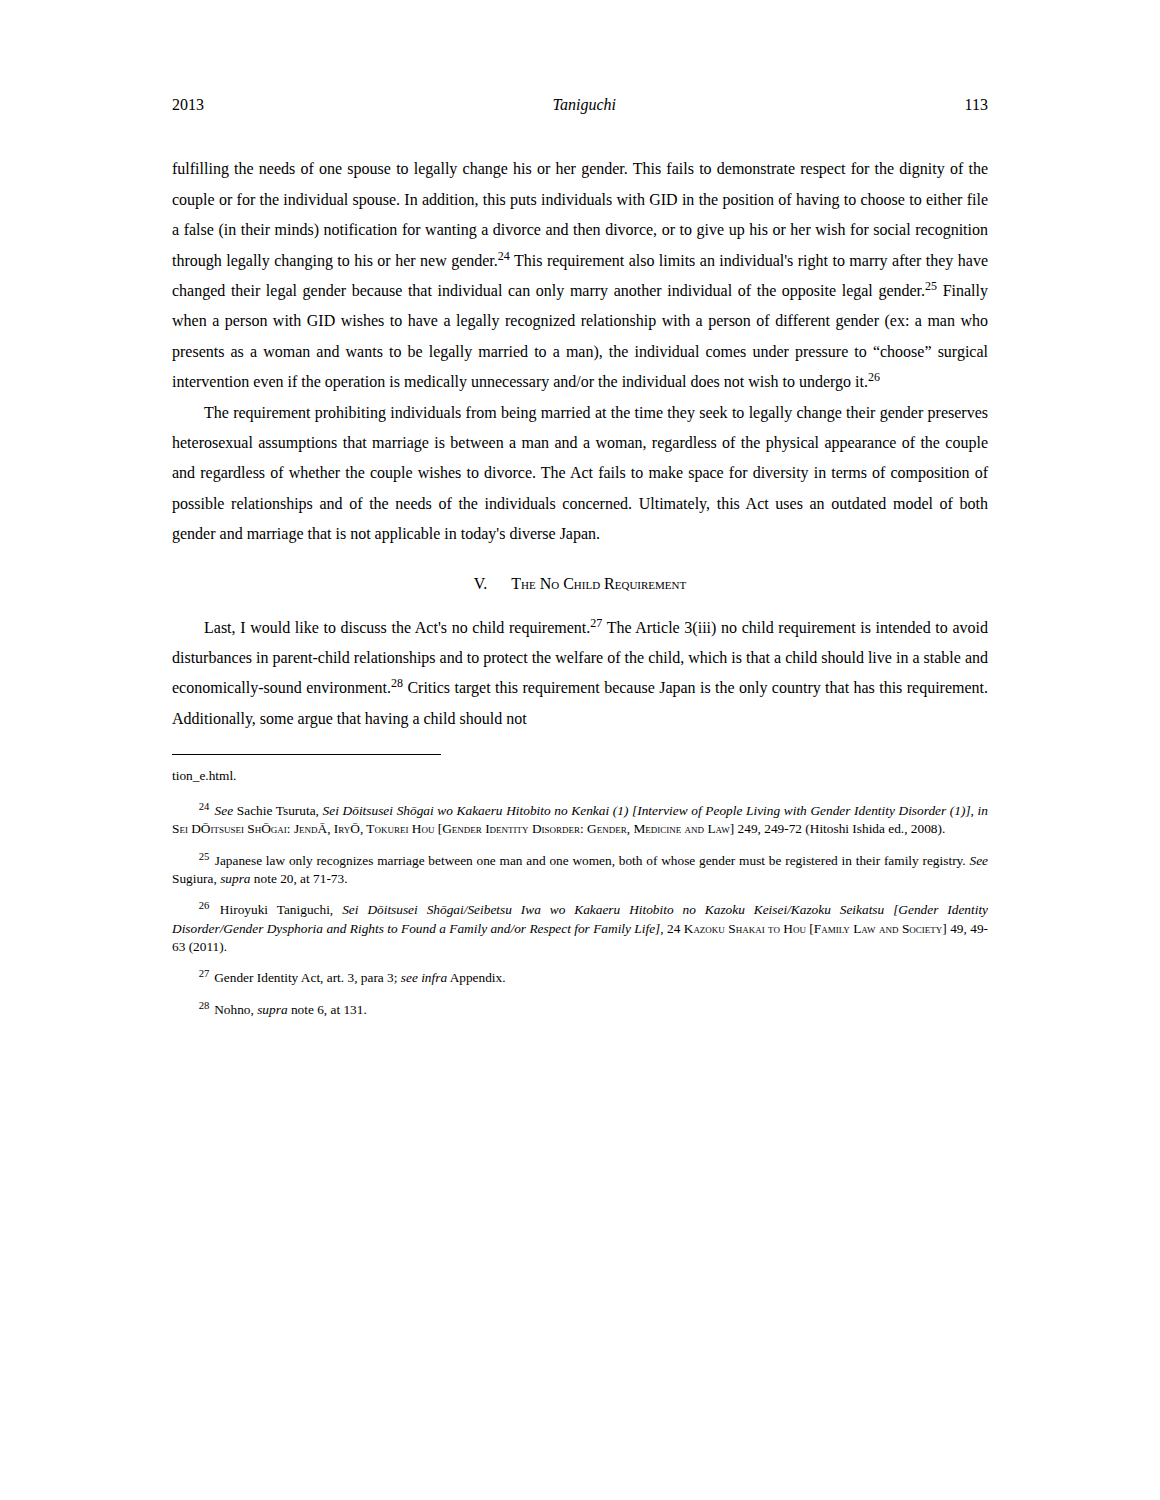2013 Taniguchi 113
fulfilling the needs of one spouse to legally change his or her gender. This fails to demonstrate respect for the dignity of the couple or for the individual spouse. In addition, this puts individuals with GID in the position of having to choose to either file a false (in their minds) notification for wanting a divorce and then divorce, or to give up his or her wish for social recognition through legally changing to his or her new gender.24 This requirement also limits an individual's right to marry after they have changed their legal gender because that individual can only marry another individual of the opposite legal gender.25 Finally when a person with GID wishes to have a legally recognized relationship with a person of different gender (ex: a man who presents as a woman and wants to be legally married to a man), the individual comes under pressure to “choose” surgical intervention even if the operation is medically unnecessary and/or the individual does not wish to undergo it.26
The requirement prohibiting individuals from being married at the time they seek to legally change their gender preserves heterosexual assumptions that marriage is between a man and a woman, regardless of the physical appearance of the couple and regardless of whether the couple wishes to divorce. The Act fails to make space for diversity in terms of composition of possible relationships and of the needs of the individuals concerned. Ultimately, this Act uses an outdated model of both gender and marriage that is not applicable in today's diverse Japan.
V. The No Child Requirement
Last, I would like to discuss the Act's no child requirement.27 The Article 3(iii) no child requirement is intended to avoid disturbances in parent-child relationships and to protect the welfare of the child, which is that a child should live in a stable and economically-sound environment.28 Critics target this requirement because Japan is the only country that has this requirement. Additionally, some argue that having a child should not
tion_e.html.
24 See Sachie Tsuruta, Sei Dōitsusei Shōgai wo Kakaeru Hitobito no Kenkai (1) [Interview of People Living with Gender Identity Disorder (1)], in Sei DŌitsusei ShŌgai: JendĀ, IryŌ, Tokurei Hou [Gender Identity Disorder: Gender, Medicine and Law] 249, 249-72 (Hitoshi Ishida ed., 2008).
25 Japanese law only recognizes marriage between one man and one women, both of whose gender must be registered in their family registry. See Sugiura, supra note 20, at 71-73.
26 Hiroyuki Taniguchi, Sei Dōitsusei Shōgai/Seibetsu Iwa wo Kakaeru Hitobito no Kazoku Keisei/Kazoku Seikatsu [Gender Identity Disorder/Gender Dysphoria and Rights to Found a Family and/or Respect for Family Life], 24 Kazoku Shakai to Hou [Family Law and Society] 49, 49-63 (2011).
27 Gender Identity Act, art. 3, para 3; see infra Appendix.
28 Nohno, supra note 6, at 131.